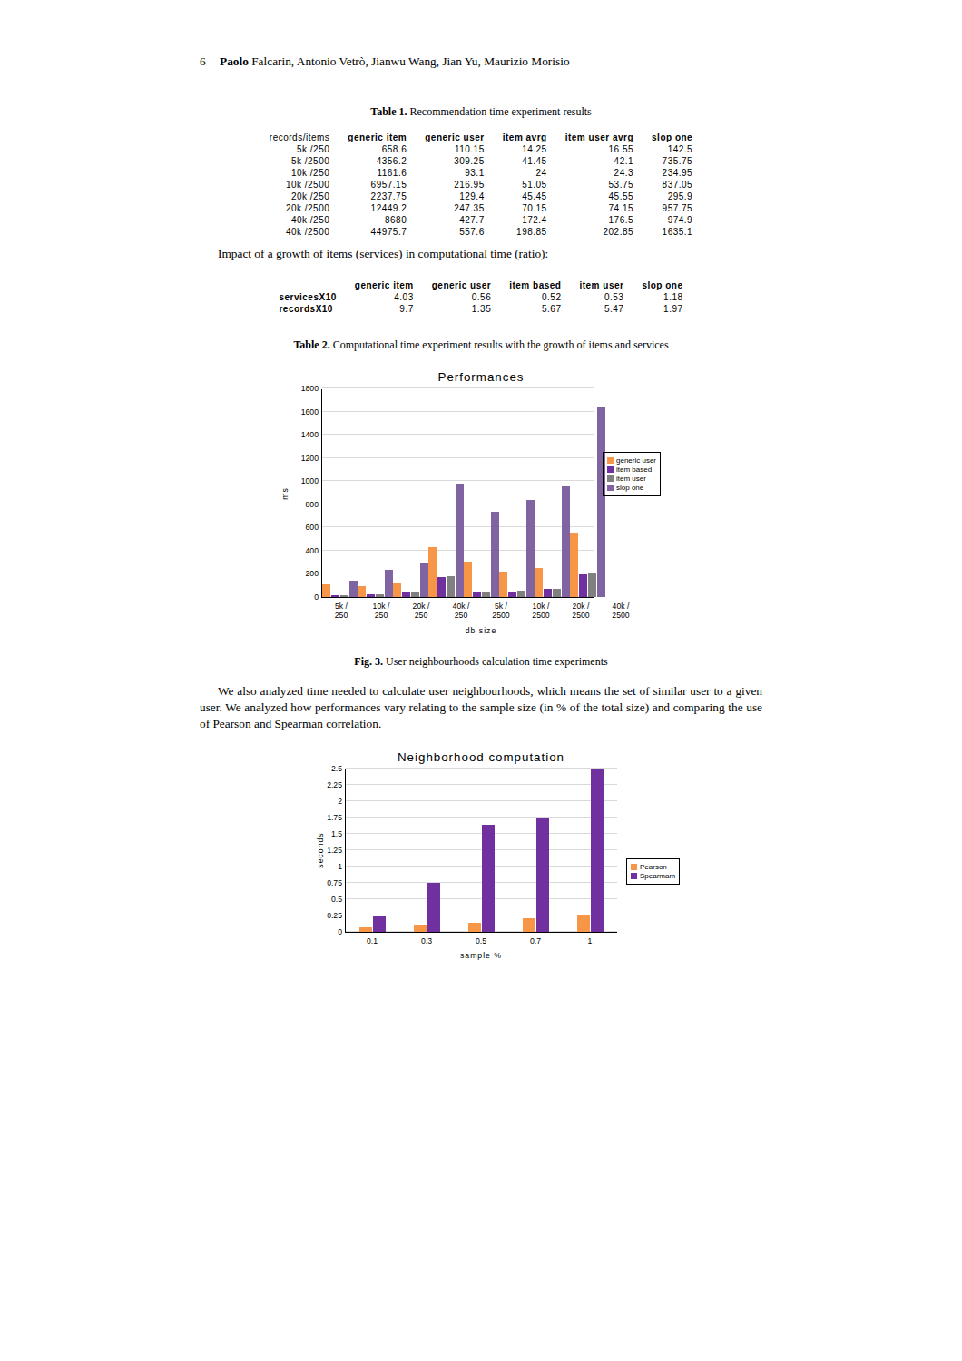6 Paolo Falcarin, Antonio Vetrò, Jianwu Wang, Jian Yu, Maurizio Morisio
Table 1. Recommendation time experiment results
| records/items | generic item | generic user | item avrg | item user avrg | slop one |
| --- | --- | --- | --- | --- | --- |
| 5k /250 | 658.6 | 110.15 | 14.25 | 16.55 | 142.5 |
| 5k /2500 | 4356.2 | 309.25 | 41.45 | 42.1 | 735.75 |
| 10k /250 | 1161.6 | 93.1 | 24 | 24.3 | 234.95 |
| 10k /2500 | 6957.15 | 216.95 | 51.05 | 53.75 | 837.05 |
| 20k /250 | 2237.75 | 129.4 | 45.45 | 45.55 | 295.9 |
| 20k /2500 | 12449.2 | 247.35 | 70.15 | 74.15 | 957.75 |
| 40k /250 | 8680 | 427.7 | 172.4 | 176.5 | 974.9 |
| 40k /2500 | 44975.7 | 557.6 | 198.85 | 202.85 | 1635.1 |
Impact of a growth of items (services) in computational time (ratio):
| | generic item | generic user | item based | item user | slop one |
| --- | --- | --- | --- | --- | --- |
| servicesX10 | 4.03 | 0.56 | 0.52 | 0.53 | 1.18 |
| recordsX10 | 9.7 | 1.35 | 5.67 | 5.47 | 1.97 |
Table 2. Computational time experiment results with the growth of items and services
Performances
ms
1800
1600
1400
1200
1000
800
600
400
200
0
generic user
item based
item user
slop one
5k /
250 10k /
250 20k /
250 40k /
250 5k /
2500 10k /
2500 20k /
2500 40k /
2500
db size
Fig. 3. User neighbourhoods calculation time experiments
We also analyzed time needed to calculate user neighbourhoods, which means the set of similar user to a given user. We analyzed how performances vary relating to the sample size (in % of the total size) and comparing the use of Pearson and Spearman correlation.
Neighborhood computation
seconds
2.5
2.25
2
1.75
1.5
1.25
1
0.75
0.5
0.25
0
Pearson
Spearmam
0.1 0.3 0.5 0.7 1
sample %